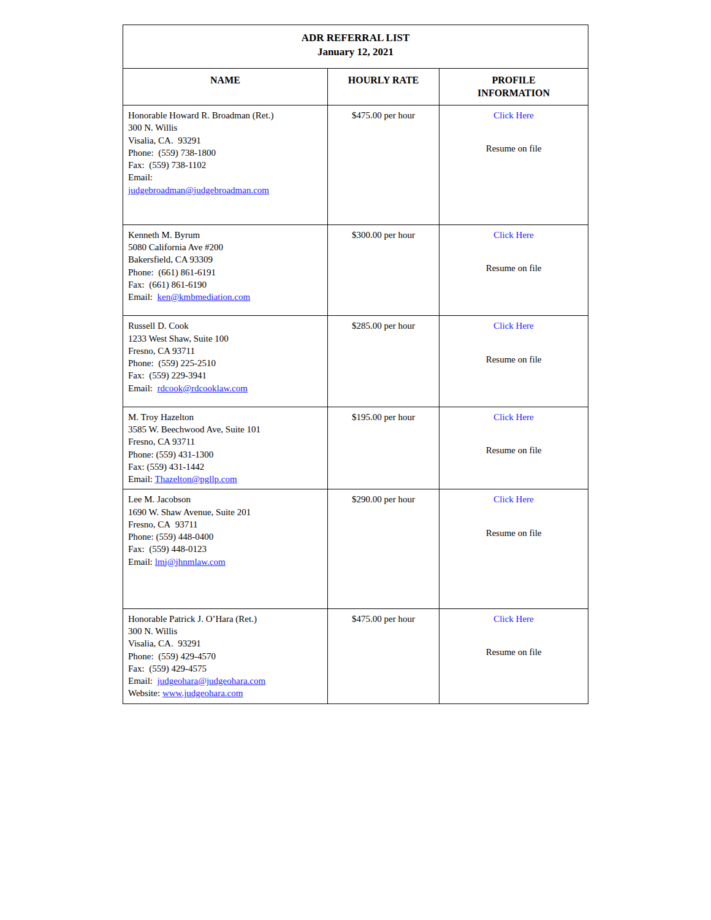| ADR REFERRAL LIST January 12, 2021 |
| NAME | HOURLY RATE | PROFILE INFORMATION |
| Honorable Howard R. Broadman (Ret.) 300 N. Willis Visalia, CA. 93291 Phone: (559) 738-1800 Fax: (559) 738-1102 Email: judgebroadman@judgebroadman.com | $475.00 per hour | Click Here Resume on file |
| Kenneth M. Byrum 5080 California Ave #200 Bakersfield, CA 93309 Phone: (661) 861-6191 Fax: (661) 861-6190 Email: ken@kmbmediation.com | $300.00 per hour | Click Here Resume on file |
| Russell D. Cook 1233 West Shaw, Suite 100 Fresno, CA 93711 Phone: (559) 225-2510 Fax: (559) 229-3941 Email: rdcook@rdcooklaw.com | $285.00 per hour | Click Here Resume on file |
| M. Troy Hazelton 3585 W. Beechwood Ave, Suite 101 Fresno, CA 93711 Phone: (559) 431-1300 Fax: (559) 431-1442 Email: Thazelton@pgllp.com | $195.00 per hour | Click Here Resume on file |
| Lee M. Jacobson 1690 W. Shaw Avenue, Suite 201 Fresno, CA 93711 Phone: (559) 448-0400 Fax: (559) 448-0123 Email: lmj@jhnmlaw.com | $290.00 per hour | Click Here Resume on file |
| Honorable Patrick J. O’Hara (Ret.) 300 N. Willis Visalia, CA. 93291 Phone: (559) 429-4570 Fax: (559) 429-4575 Email: judgeohara@judgeohara.com Website: www.judgeohara.com | $475.00 per hour | Click Here Resume on file |